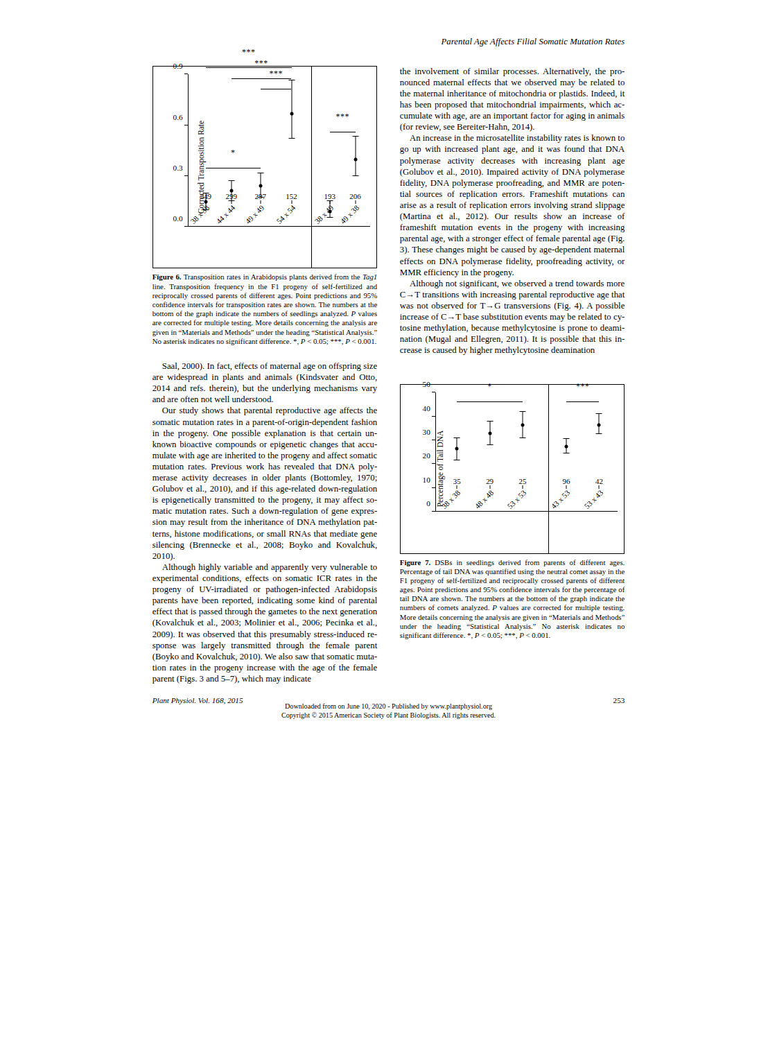Parental Age Affects Filial Somatic Mutation Rates
Corrected Transposition Rate
0.0
0.3
0.6
0.9
***
***
***
*
***
349
299
297
152
193
206
38 x 38
44 x 44
49 x 49
54 x 54
38 x 49
49 x 38
Figure 6. Transposition rates in Arabidopsis plants derived from the Tag1 line. Transposition frequency in the F1 progeny of self-fertilized and reciprocally crossed parents of different ages. Point predictions and 95% confidence intervals for transposition rates are shown. The numbers at the bottom of the graph indicate the numbers of seedlings analyzed. P values are corrected for multiple testing. More details concerning the analysis are given in “Materials and Methods” under the heading “Statistical Analysis.” No asterisk indicates no significant difference. *, P < 0.05; ***, P < 0.001.
Saal, 2000). In fact, effects of maternal age on offspring size are widespread in plants and animals (Kindsvater and Otto, 2014 and refs. therein), but the underlying mechanisms vary and are often not well understood.
Our study shows that parental reproductive age affects the somatic mutation rates in a parent-of-origin-dependent fashion in the progeny. One possible explanation is that certain unknown bioactive compounds or epigenetic changes that accumulate with age are inherited to the progeny and affect somatic mutation rates. Previous work has revealed that DNA polymerase activity decreases in older plants (Bottomley, 1970; Golubov et al., 2010), and if this age-related down-regulation is epigenetically transmitted to the progeny, it may affect somatic mutation rates. Such a down-regulation of gene expression may result from the inheritance of DNA methylation patterns, histone modifications, or small RNAs that mediate gene silencing (Brennecke et al., 2008; Boyko and Kovalchuk, 2010).
Although highly variable and apparently very vulnerable to experimental conditions, effects on somatic ICR rates in the progeny of UV-irradiated or pathogen-infected Arabidopsis parents have been reported, indicating some kind of parental effect that is passed through the gametes to the next generation (Kovalchuk et al., 2003; Molinier et al., 2006; Pecinka et al., 2009). It was observed that this presumably stress-induced response was largely transmitted through the female parent (Boyko and Kovalchuk, 2010). We also saw that somatic mutation rates in the progeny increase with the age of the female parent (Figs. 3 and 5–7), which may indicate
the involvement of similar processes. Alternatively, the pronounced maternal effects that we observed may be related to the maternal inheritance of mitochondria or plastids. Indeed, it has been proposed that mitochondrial impairments, which accumulate with age, are an important factor for aging in animals (for review, see Bereiter-Hahn, 2014).
An increase in the microsatellite instability rates is known to go up with increased plant age, and it was found that DNA polymerase activity decreases with increasing plant age (Golubov et al., 2010). Impaired activity of DNA polymerase fidelity, DNA polymerase proofreading, and MMR are potential sources of replication errors. Frameshift mutations can arise as a result of replication errors involving strand slippage (Martina et al., 2012). Our results show an increase of frameshift mutation events in the progeny with increasing parental age, with a stronger effect of female parental age (Fig. 3). These changes might be caused by age-dependent maternal effects on DNA polymerase fidelity, proofreading activity, or MMR efficiency in the progeny.
Although not significant, we observed a trend towards more C→T transitions with increasing parental reproductive age that was not observed for T→G transversions (Fig. 4). A possible increase of C→T base substitution events may be related to cytosine methylation, because methylcytosine is prone to deamination (Mugal and Ellegren, 2011). It is possible that this increase is caused by higher methylcytosine deamination
Percentage of Tail DNA
0
10
20
30
40
50
*
***
35
29
25
96
42
38 x 38
48 x 48
53 x 53
43 x 53
53 x 43
Figure 7. DSBs in seedlings derived from parents of different ages. Percentage of tail DNA was quantified using the neutral comet assay in the F1 progeny of self-fertilized and reciprocally crossed parents of different ages. Point predictions and 95% confidence intervals for the percentage of tail DNA are shown. The numbers at the bottom of the graph indicate the numbers of comets analyzed. P values are corrected for multiple testing. More details concerning the analysis are given in “Materials and Methods” under the heading “Statistical Analysis.” No asterisk indicates no significant difference. *, P < 0.05; ***, P < 0.001.
Plant Physiol. Vol. 168, 2015 253
Downloaded from on June 10, 2020 - Published by www.plantphysiol.org
Copyright © 2015 American Society of Plant Biologists. All rights reserved.